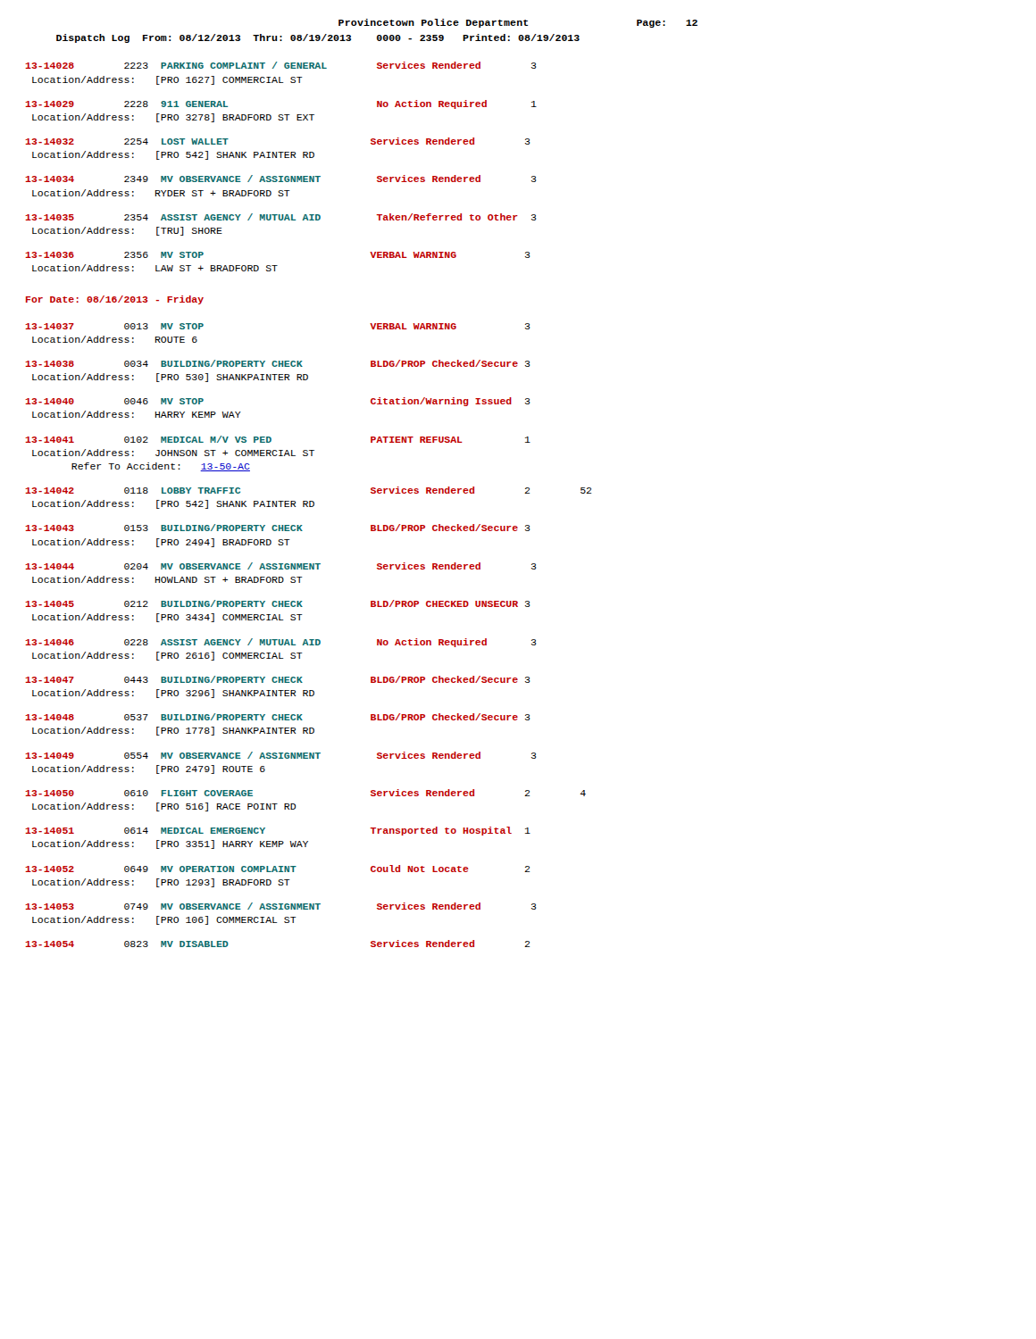Provincetown Police Department Page: 12
Dispatch Log From: 08/12/2013 Thru: 08/19/2013 0000 - 2359 Printed: 08/19/2013
13-14028 2223 PARKING COMPLAINT / GENERAL Services Rendered 3 Location/Address: [PRO 1627] COMMERCIAL ST
13-14029 2228 911 GENERAL No Action Required 1 Location/Address: [PRO 3278] BRADFORD ST EXT
13-14032 2254 LOST WALLET Services Rendered 3 Location/Address: [PRO 542] SHANK PAINTER RD
13-14034 2349 MV OBSERVANCE / ASSIGNMENT Services Rendered 3 Location/Address: RYDER ST + BRADFORD ST
13-14035 2354 ASSIST AGENCY / MUTUAL AID Taken/Referred to Other 3 Location/Address: [TRU] SHORE
13-14036 2356 MV STOP VERBAL WARNING 3 Location/Address: LAW ST + BRADFORD ST
For Date: 08/16/2013 - Friday
13-14037 0013 MV STOP VERBAL WARNING 3 Location/Address: ROUTE 6
13-14038 0034 BUILDING/PROPERTY CHECK BLDG/PROP Checked/Secure 3 Location/Address: [PRO 530] SHANKPAINTER RD
13-14040 0046 MV STOP Citation/Warning Issued 3 Location/Address: HARRY KEMP WAY
13-14041 0102 MEDICAL M/V VS PED PATIENT REFUSAL 1 Location/Address: JOHNSON ST + COMMERCIAL ST Refer To Accident: 13-50-AC
13-14042 0118 LOBBY TRAFFIC Services Rendered 2 52 Location/Address: [PRO 542] SHANK PAINTER RD
13-14043 0153 BUILDING/PROPERTY CHECK BLDG/PROP Checked/Secure 3 Location/Address: [PRO 2494] BRADFORD ST
13-14044 0204 MV OBSERVANCE / ASSIGNMENT Services Rendered 3 Location/Address: HOWLAND ST + BRADFORD ST
13-14045 0212 BUILDING/PROPERTY CHECK BLD/PROP CHECKED UNSECUR 3 Location/Address: [PRO 3434] COMMERCIAL ST
13-14046 0228 ASSIST AGENCY / MUTUAL AID No Action Required 3 Location/Address: [PRO 2616] COMMERCIAL ST
13-14047 0443 BUILDING/PROPERTY CHECK BLDG/PROP Checked/Secure 3 Location/Address: [PRO 3296] SHANKPAINTER RD
13-14048 0537 BUILDING/PROPERTY CHECK BLDG/PROP Checked/Secure 3 Location/Address: [PRO 1778] SHANKPAINTER RD
13-14049 0554 MV OBSERVANCE / ASSIGNMENT Services Rendered 3 Location/Address: [PRO 2479] ROUTE 6
13-14050 0610 FLIGHT COVERAGE Services Rendered 2 4 Location/Address: [PRO 516] RACE POINT RD
13-14051 0614 MEDICAL EMERGENCY Transported to Hospital 1 Location/Address: [PRO 3351] HARRY KEMP WAY
13-14052 0649 MV OPERATION COMPLAINT Could Not Locate 2 Location/Address: [PRO 1293] BRADFORD ST
13-14053 0749 MV OBSERVANCE / ASSIGNMENT Services Rendered 3 Location/Address: [PRO 106] COMMERCIAL ST
13-14054 0823 MV DISABLED Services Rendered 2